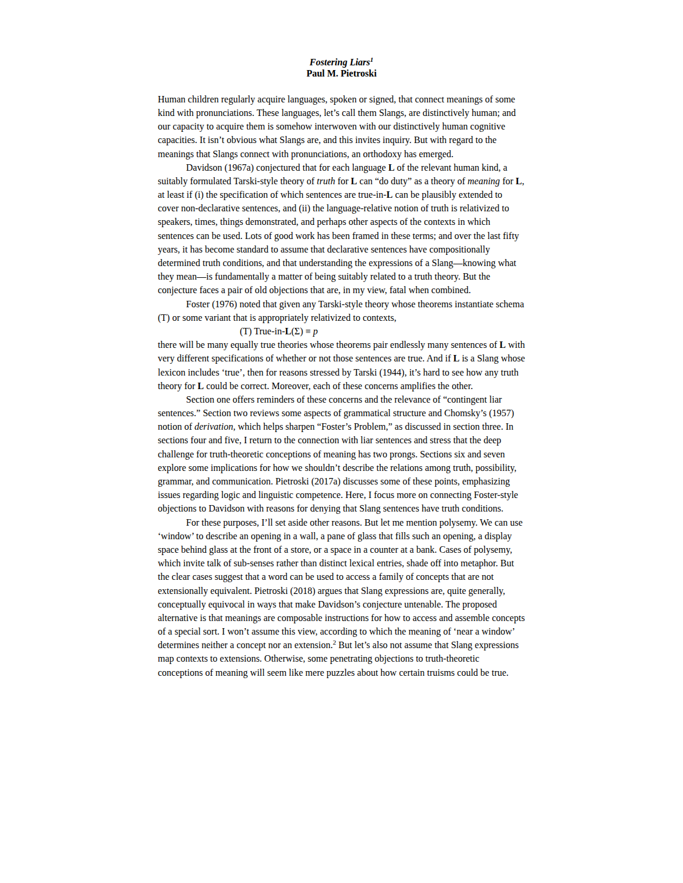Fostering Liars1
Paul M. Pietroski
Human children regularly acquire languages, spoken or signed, that connect meanings of some kind with pronunciations. These languages, let’s call them Slangs, are distinctively human; and our capacity to acquire them is somehow interwoven with our distinctively human cognitive capacities. It isn’t obvious what Slangs are, and this invites inquiry. But with regard to the meanings that Slangs connect with pronunciations, an orthodoxy has emerged.
Davidson (1967a) conjectured that for each language L of the relevant human kind, a suitably formulated Tarski-style theory of truth for L can “do duty” as a theory of meaning for L, at least if (i) the specification of which sentences are true-in-L can be plausibly extended to cover non-declarative sentences, and (ii) the language-relative notion of truth is relativized to speakers, times, things demonstrated, and perhaps other aspects of the contexts in which sentences can be used. Lots of good work has been framed in these terms; and over the last fifty years, it has become standard to assume that declarative sentences have compositionally determined truth conditions, and that understanding the expressions of a Slang—knowing what they mean—is fundamentally a matter of being suitably related to a truth theory. But the conjecture faces a pair of old objections that are, in my view, fatal when combined.
Foster (1976) noted that given any Tarski-style theory whose theorems instantiate schema (T) or some variant that is appropriately relativized to contexts,
(T) True-in-L(Σ) ≡ p
there will be many equally true theories whose theorems pair endlessly many sentences of L with very different specifications of whether or not those sentences are true. And if L is a Slang whose lexicon includes ‘true’, then for reasons stressed by Tarski (1944), it’s hard to see how any truth theory for L could be correct. Moreover, each of these concerns amplifies the other.
Section one offers reminders of these concerns and the relevance of “contingent liar sentences.” Section two reviews some aspects of grammatical structure and Chomsky’s (1957) notion of derivation, which helps sharpen “Foster’s Problem,” as discussed in section three. In sections four and five, I return to the connection with liar sentences and stress that the deep challenge for truth-theoretic conceptions of meaning has two prongs. Sections six and seven explore some implications for how we shouldn’t describe the relations among truth, possibility, grammar, and communication. Pietroski (2017a) discusses some of these points, emphasizing issues regarding logic and linguistic competence. Here, I focus more on connecting Foster-style objections to Davidson with reasons for denying that Slang sentences have truth conditions.
For these purposes, I’ll set aside other reasons. But let me mention polysemy. We can use ‘window’ to describe an opening in a wall, a pane of glass that fills such an opening, a display space behind glass at the front of a store, or a space in a counter at a bank. Cases of polysemy, which invite talk of sub-senses rather than distinct lexical entries, shade off into metaphor. But the clear cases suggest that a word can be used to access a family of concepts that are not extensionally equivalent. Pietroski (2018) argues that Slang expressions are, quite generally, conceptually equivocal in ways that make Davidson’s conjecture untenable. The proposed alternative is that meanings are composable instructions for how to access and assemble concepts of a special sort. I won’t assume this view, according to which the meaning of ‘near a window’ determines neither a concept nor an extension.2 But let’s also not assume that Slang expressions map contexts to extensions. Otherwise, some penetrating objections to truth-theoretic conceptions of meaning will seem like mere puzzles about how certain truisms could be true.